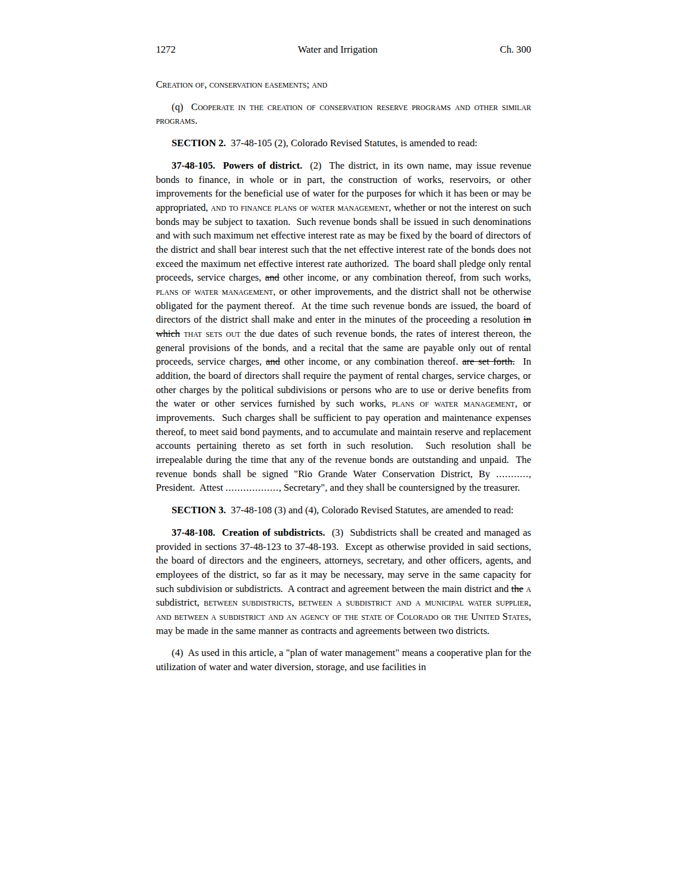1272 Water and Irrigation Ch. 300
Creation of, conservation easements; and
(q) Cooperate in the creation of conservation reserve programs and other similar programs.
SECTION 2. 37-48-105 (2), Colorado Revised Statutes, is amended to read:
37-48-105. Powers of district. (2) The district, in its own name, may issue revenue bonds to finance, in whole or in part, the construction of works, reservoirs, or other improvements for the beneficial use of water for the purposes for which it has been or may be appropriated, and to finance plans of water management, whether or not the interest on such bonds may be subject to taxation. Such revenue bonds shall be issued in such denominations and with such maximum net effective interest rate as may be fixed by the board of directors of the district and shall bear interest such that the net effective interest rate of the bonds does not exceed the maximum net effective interest rate authorized. The board shall pledge only rental proceeds, service charges, and other income, or any combination thereof, from such works, plans of water management, or other improvements, and the district shall not be otherwise obligated for the payment thereof. At the time such revenue bonds are issued, the board of directors of the district shall make and enter in the minutes of the proceeding a resolution in which that sets out the due dates of such revenue bonds, the rates of interest thereon, the general provisions of the bonds, and a recital that the same are payable only out of rental proceeds, service charges, and other income, or any combination thereof. are set forth. In addition, the board of directors shall require the payment of rental charges, service charges, or other charges by the political subdivisions or persons who are to use or derive benefits from the water or other services furnished by such works, plans of water management, or improvements. Such charges shall be sufficient to pay operation and maintenance expenses thereof, to meet said bond payments, and to accumulate and maintain reserve and replacement accounts pertaining thereto as set forth in such resolution. Such resolution shall be irrepealable during the time that any of the revenue bonds are outstanding and unpaid. The revenue bonds shall be signed "Rio Grande Water Conservation District, By ..........., President. Attest .................., Secretary", and they shall be countersigned by the treasurer.
SECTION 3. 37-48-108 (3) and (4), Colorado Revised Statutes, are amended to read:
37-48-108. Creation of subdistricts. (3) Subdistricts shall be created and managed as provided in sections 37-48-123 to 37-48-193. Except as otherwise provided in said sections, the board of directors and the engineers, attorneys, secretary, and other officers, agents, and employees of the district, so far as it may be necessary, may serve in the same capacity for such subdivision or subdistricts. A contract and agreement between the main district and the a subdistrict, between subdistricts, between a subdistrict and a municipal water supplier, and between a subdistrict and an agency of the state of Colorado or the United States, may be made in the same manner as contracts and agreements between two districts.
(4) As used in this article, a "plan of water management" means a cooperative plan for the utilization of water and water diversion, storage, and use facilities in